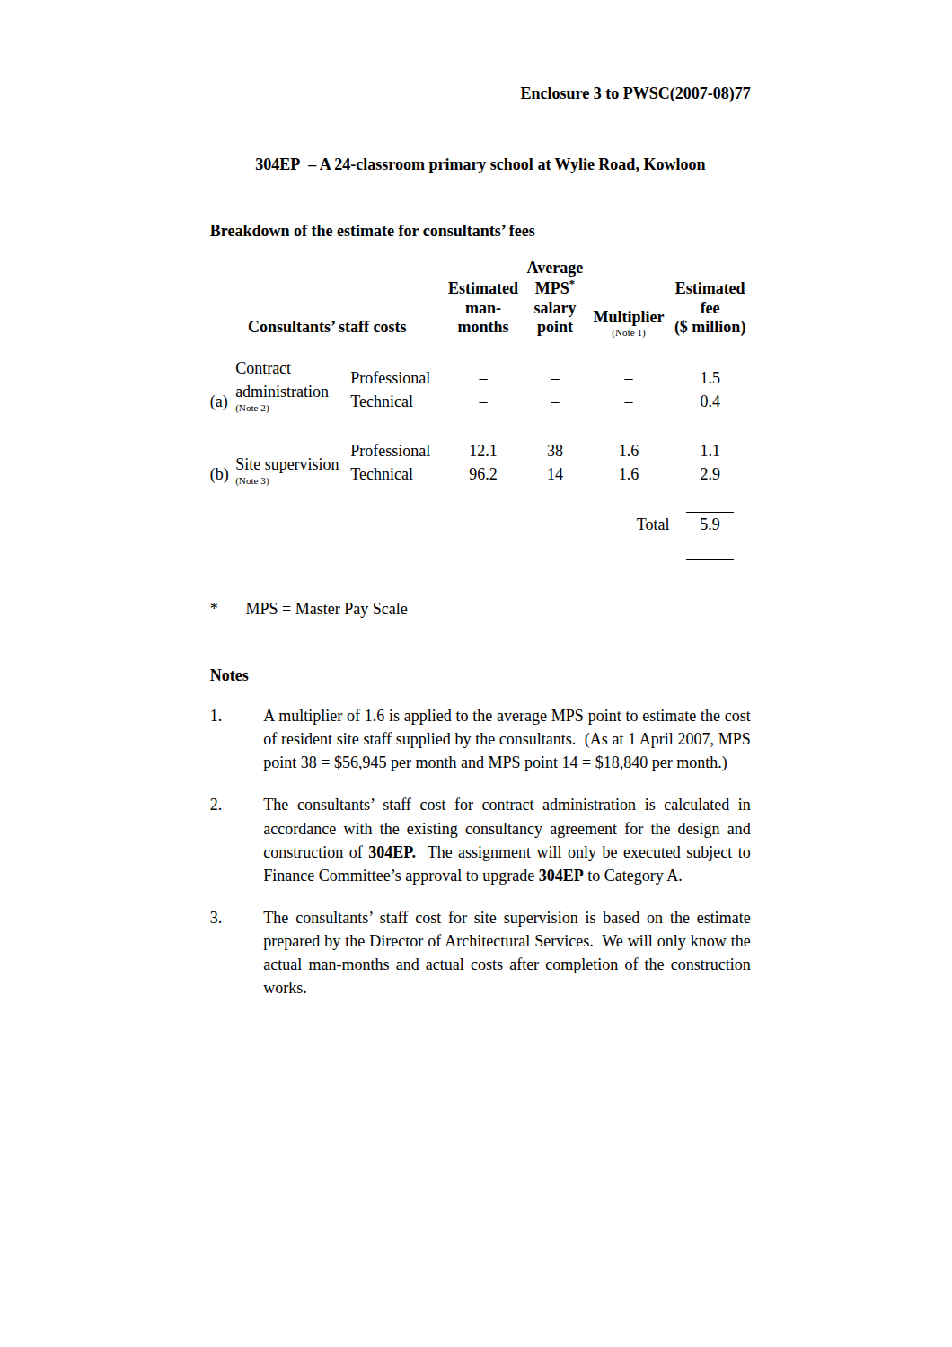Enclosure 3 to PWSC(2007-08)77
304EP – A 24-classroom primary school at Wylie Road, Kowloon
Breakdown of the estimate for consultants’ fees
| Consultants’ staff costs | Estimated man- months | Average MPS * salary point | Multiplier (Note 1) | Estimated fee ($ million) |
| --- | --- | --- | --- | --- |
| (a) | Contract administration (Note 2) | Professional Technical | – – | – – | – – | 1.5 0.4 |
| (b) | Site supervision (Note 3) | Professional Technical | 12.1 96.2 | 38 14 | 1.6 1.6 | 1.1 2.9 |
| | Total | 5.9 |
* MPS = Master Pay Scale
Notes
1. A multiplier of 1.6 is applied to the average MPS point to estimate the cost of resident site staff supplied by the consultants. (As at 1 April 2007, MPS point 38 = $56,945 per month and MPS point 14 = $18,840 per month.)
2. The consultants’ staff cost for contract administration is calculated in accordance with the existing consultancy agreement for the design and construction of 304EP. The assignment will only be executed subject to Finance Committee’s approval to upgrade 304EP to Category A.
3. The consultants’ staff cost for site supervision is based on the estimate prepared by the Director of Architectural Services. We will only know the actual man-months and actual costs after completion of the construction works.